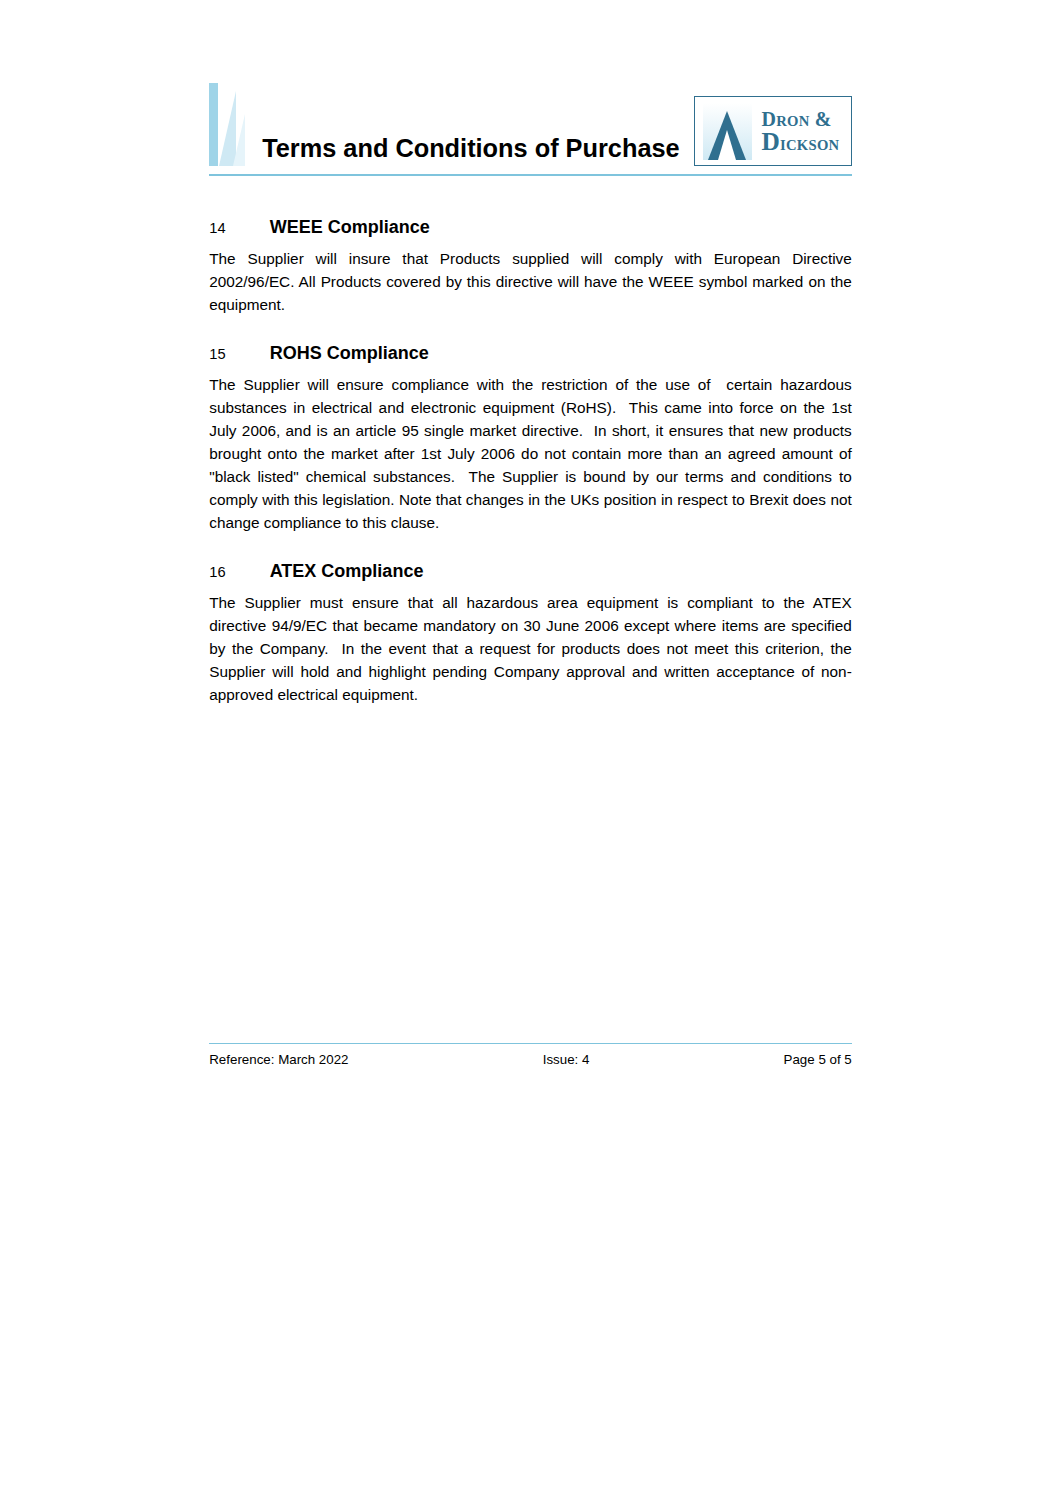Terms and Conditions of Purchase
DRON & DICKSON
14
WEEE Compliance
The Supplier will insure that Products supplied will comply with European Directive 2002/96/EC. All Products covered by this directive will have the WEEE symbol marked on the equipment.
15
ROHS Compliance
The Supplier will ensure compliance with the restriction of the use of certain hazardous substances in electrical and electronic equipment (RoHS). This came into force on the 1st July 2006, and is an article 95 single market directive. In short, it ensures that new products brought onto the market after 1st July 2006 do not contain more than an agreed amount of "black listed" chemical substances. The Supplier is bound by our terms and conditions to comply with this legislation. Note that changes in the UKs position in respect to Brexit does not change compliance to this clause.
16
ATEX Compliance
The Supplier must ensure that all hazardous area equipment is compliant to the ATEX directive 94/9/EC that became mandatory on 30 June 2006 except where items are specified by the Company. In the event that a request for products does not meet this criterion, the Supplier will hold and highlight pending Company approval and written acceptance of non-approved electrical equipment.
Reference: March 2022 Issue: 4 Page 5 of 5